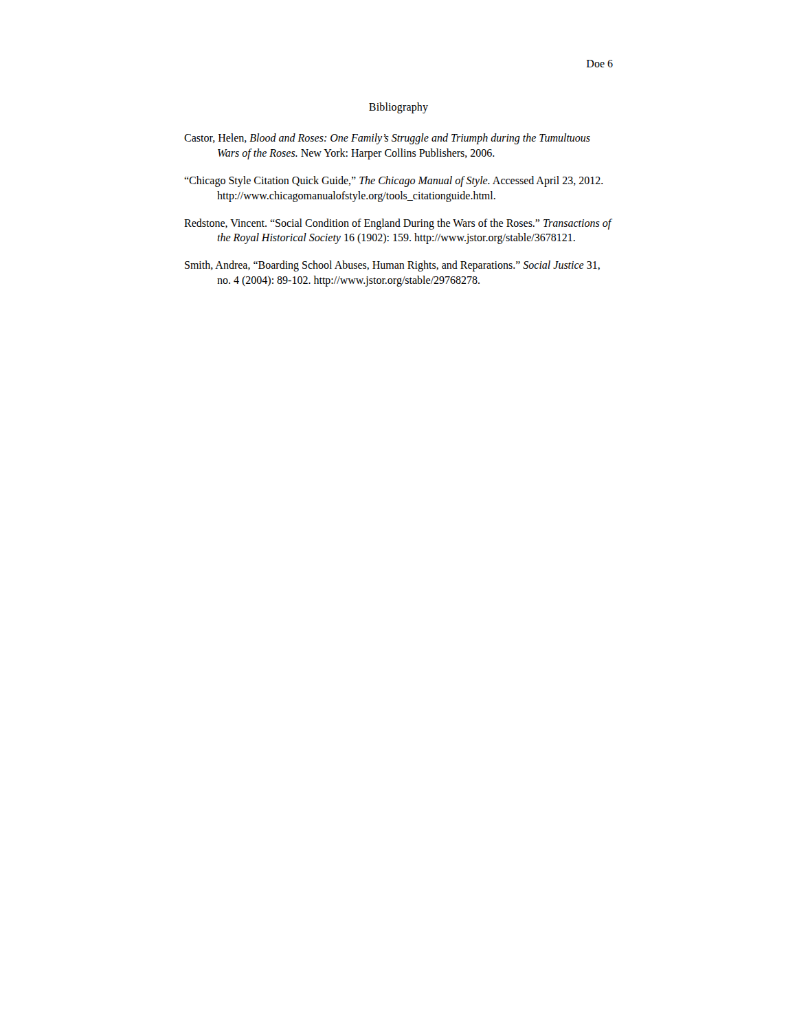Doe 6
Bibliography
Castor, Helen, Blood and Roses: One Family’s Struggle and Triumph during the Tumultuous Wars of the Roses. New York: Harper Collins Publishers, 2006.
“Chicago Style Citation Quick Guide,” The Chicago Manual of Style. Accessed April 23, 2012. http://www.chicagomanualofstyle.org/tools_citationguide.html.
Redstone, Vincent. “Social Condition of England During the Wars of the Roses.” Transactions of the Royal Historical Society 16 (1902): 159. http://www.jstor.org/stable/3678121.
Smith, Andrea, “Boarding School Abuses, Human Rights, and Reparations.” Social Justice 31, no. 4 (2004): 89-102. http://www.jstor.org/stable/29768278.